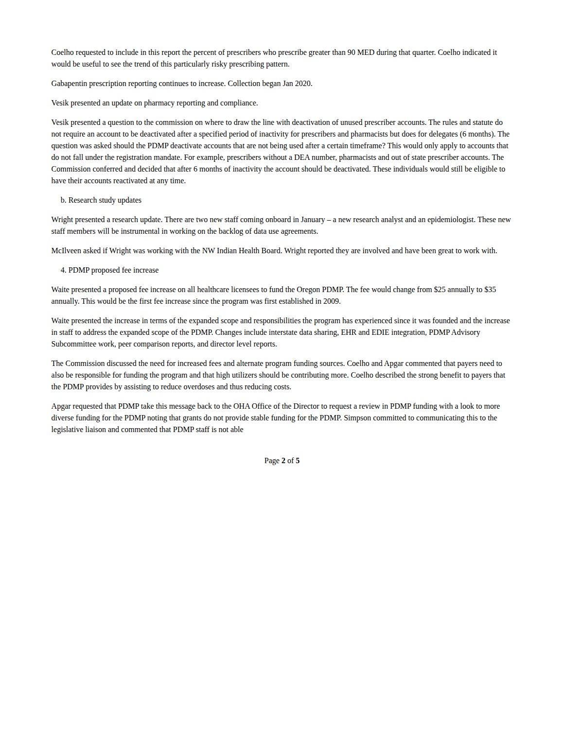Coelho requested to include in this report the percent of prescribers who prescribe greater than 90 MED during that quarter. Coelho indicated it would be useful to see the trend of this particularly risky prescribing pattern.
Gabapentin prescription reporting continues to increase. Collection began Jan 2020.
Vesik presented an update on pharmacy reporting and compliance.
Vesik presented a question to the commission on where to draw the line with deactivation of unused prescriber accounts. The rules and statute do not require an account to be deactivated after a specified period of inactivity for prescribers and pharmacists but does for delegates (6 months). The question was asked should the PDMP deactivate accounts that are not being used after a certain timeframe? This would only apply to accounts that do not fall under the registration mandate. For example, prescribers without a DEA number, pharmacists and out of state prescriber accounts. The Commission conferred and decided that after 6 months of inactivity the account should be deactivated. These individuals would still be eligible to have their accounts reactivated at any time.
Research study updates
Wright presented a research update. There are two new staff coming onboard in January – a new research analyst and an epidemiologist. These new staff members will be instrumental in working on the backlog of data use agreements.
McIlveen asked if Wright was working with the NW Indian Health Board. Wright reported they are involved and have been great to work with.
PDMP proposed fee increase
Waite presented a proposed fee increase on all healthcare licensees to fund the Oregon PDMP. The fee would change from $25 annually to $35 annually. This would be the first fee increase since the program was first established in 2009.
Waite presented the increase in terms of the expanded scope and responsibilities the program has experienced since it was founded and the increase in staff to address the expanded scope of the PDMP. Changes include interstate data sharing, EHR and EDIE integration, PDMP Advisory Subcommittee work, peer comparison reports, and director level reports.
The Commission discussed the need for increased fees and alternate program funding sources. Coelho and Apgar commented that payers need to also be responsible for funding the program and that high utilizers should be contributing more. Coelho described the strong benefit to payers that the PDMP provides by assisting to reduce overdoses and thus reducing costs.
Apgar requested that PDMP take this message back to the OHA Office of the Director to request a review in PDMP funding with a look to more diverse funding for the PDMP noting that grants do not provide stable funding for the PDMP. Simpson committed to communicating this to the legislative liaison and commented that PDMP staff is not able
Page 2 of 5